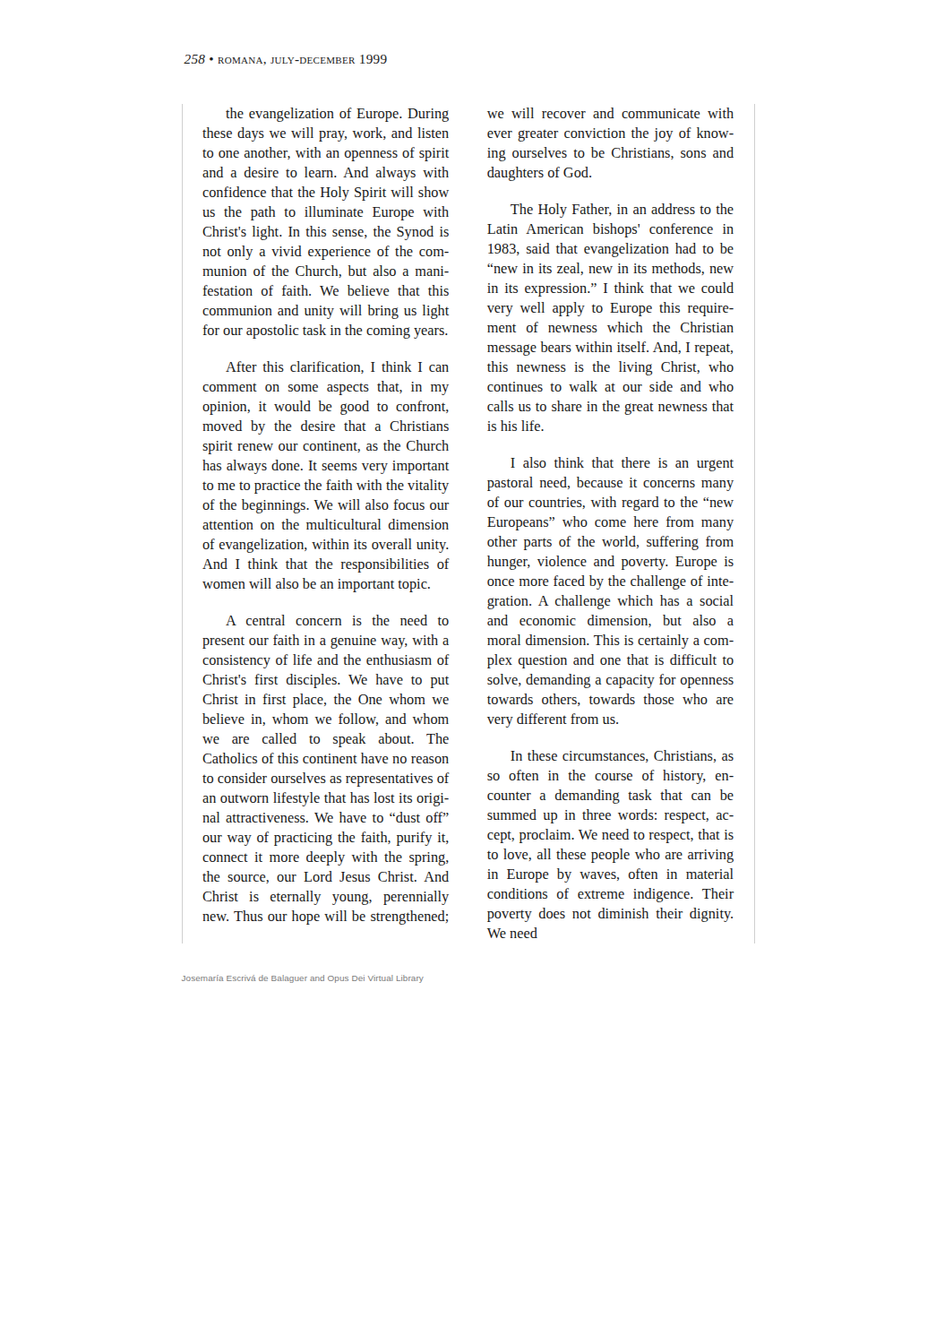258 • Romana, July-December 1999
the evangelization of Europe. During these days we will pray, work, and listen to one another, with an openness of spirit and a desire to learn. And always with confidence that the Holy Spirit will show us the path to illuminate Europe with Christ's light. In this sense, the Synod is not only a vivid experience of the communion of the Church, but also a manifestation of faith. We believe that this communion and unity will bring us light for our apostolic task in the coming years.
After this clarification, I think I can comment on some aspects that, in my opinion, it would be good to confront, moved by the desire that a Christians spirit renew our continent, as the Church has always done. It seems very important to me to practice the faith with the vitality of the beginnings. We will also focus our attention on the multicultural dimension of evangelization, within its overall unity. And I think that the responsibilities of women will also be an important topic.
A central concern is the need to present our faith in a genuine way, with a consistency of life and the enthusiasm of Christ's first disciples. We have to put Christ in first place, the One whom we believe in, whom we follow, and whom we are called to speak about. The Catholics of this continent have no reason to consider ourselves as representatives of an outworn lifestyle that has lost its original attractiveness. We have to “dust off” our way of practicing the faith, purify it, connect it more deeply with the spring, the source, our Lord Jesus Christ. And Christ is eternally young, perennially new. Thus our hope will be strengthened; we will recover and communicate with ever greater conviction the joy of knowing ourselves to be Christians, sons and daughters of God.
The Holy Father, in an address to the Latin American bishops' conference in 1983, said that evangelization had to be “new in its zeal, new in its methods, new in its expression.” I think that we could very well apply to Europe this requirement of newness which the Christian message bears within itself. And, I repeat, this newness is the living Christ, who continues to walk at our side and who calls us to share in the great newness that is his life.
I also think that there is an urgent pastoral need, because it concerns many of our countries, with regard to the “new Europeans” who come here from many other parts of the world, suffering from hunger, violence and poverty. Europe is once more faced by the challenge of integration. A challenge which has a social and economic dimension, but also a moral dimension. This is certainly a complex question and one that is difficult to solve, demanding a capacity for openness towards others, towards those who are very different from us.
In these circumstances, Christians, as so often in the course of history, encounter a demanding task that can be summed up in three words: respect, accept, proclaim. We need to respect, that is to love, all these people who are arriving in Europe by waves, often in material conditions of extreme indigence. Their poverty does not diminish their dignity. We need
Josemaría Escrivá de Balaguer and Opus Dei Virtual Library